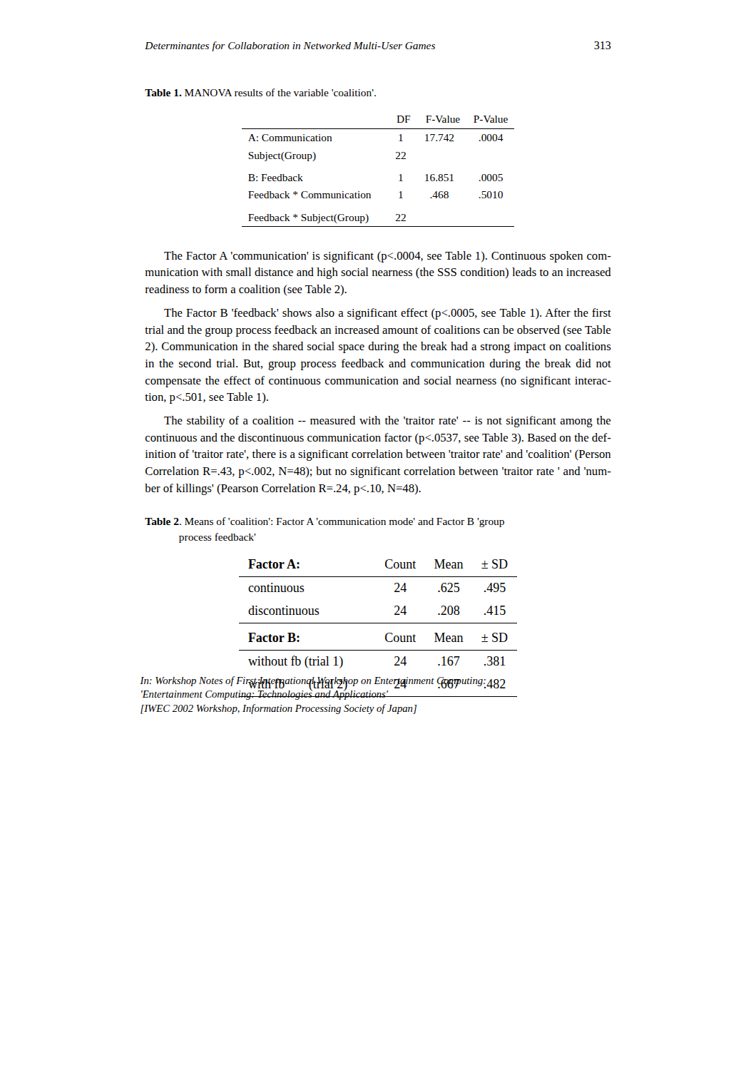Determinantes for Collaboration in Networked Multi-User Games
313
Table 1. MANOVA results of the variable 'coalition'.
| | DF | F-Value | P-Value |
| --- | --- | --- | --- |
| A: Communication | 1 | 17.742 | .0004 |
| Subject(Group) | 22 | | |
| B: Feedback | 1 | 16.851 | .0005 |
| Feedback * Communication | 1 | .468 | .5010 |
| Feedback * Subject(Group) | 22 | | |
The Factor A 'communication' is significant (p<.0004, see Table 1). Continuous spoken communication with small distance and high social nearness (the SSS condition) leads to an increased readiness to form a coalition (see Table 2).
The Factor B 'feedback' shows also a significant effect (p<.0005, see Table 1). After the first trial and the group process feedback an increased amount of coalitions can be observed (see Table 2). Communication in the shared social space during the break had a strong impact on coalitions in the second trial. But, group process feedback and communication during the break did not compensate the effect of continuous communication and social nearness (no significant interaction, p<.501, see Table 1).
The stability of a coalition -- measured with the 'traitor rate' -- is not significant among the continuous and the discontinuous communication factor (p<.0537, see Table 3). Based on the definition of 'traitor rate', there is a significant correlation between 'traitor rate' and 'coalition' (Person Correlation R=.43, p<.002, N=48); but no significant correlation between 'traitor rate ' and 'number of killings' (Pearson Correlation R=.24, p<.10, N=48).
Table 2. Means of 'coalition': Factor A 'communication mode' and Factor B 'group process feedback'
| Factor A: | Count | Mean | ± SD |
| --- | --- | --- | --- |
| continuous | 24 | .625 | .495 |
| discontinuous | 24 | .208 | .415 |
| Factor B: | Count | Mean | ± SD |
| without fb (trial 1) | 24 | .167 | .381 |
| with fb (trial 2) | 24 | .667 | .482 |
In: Workshop Notes of First International Workshop on Entertainment Computing:
'Entertainment Computing: Technologies and Applications'
[IWEC 2002 Workshop, Information Processing Society of Japan]